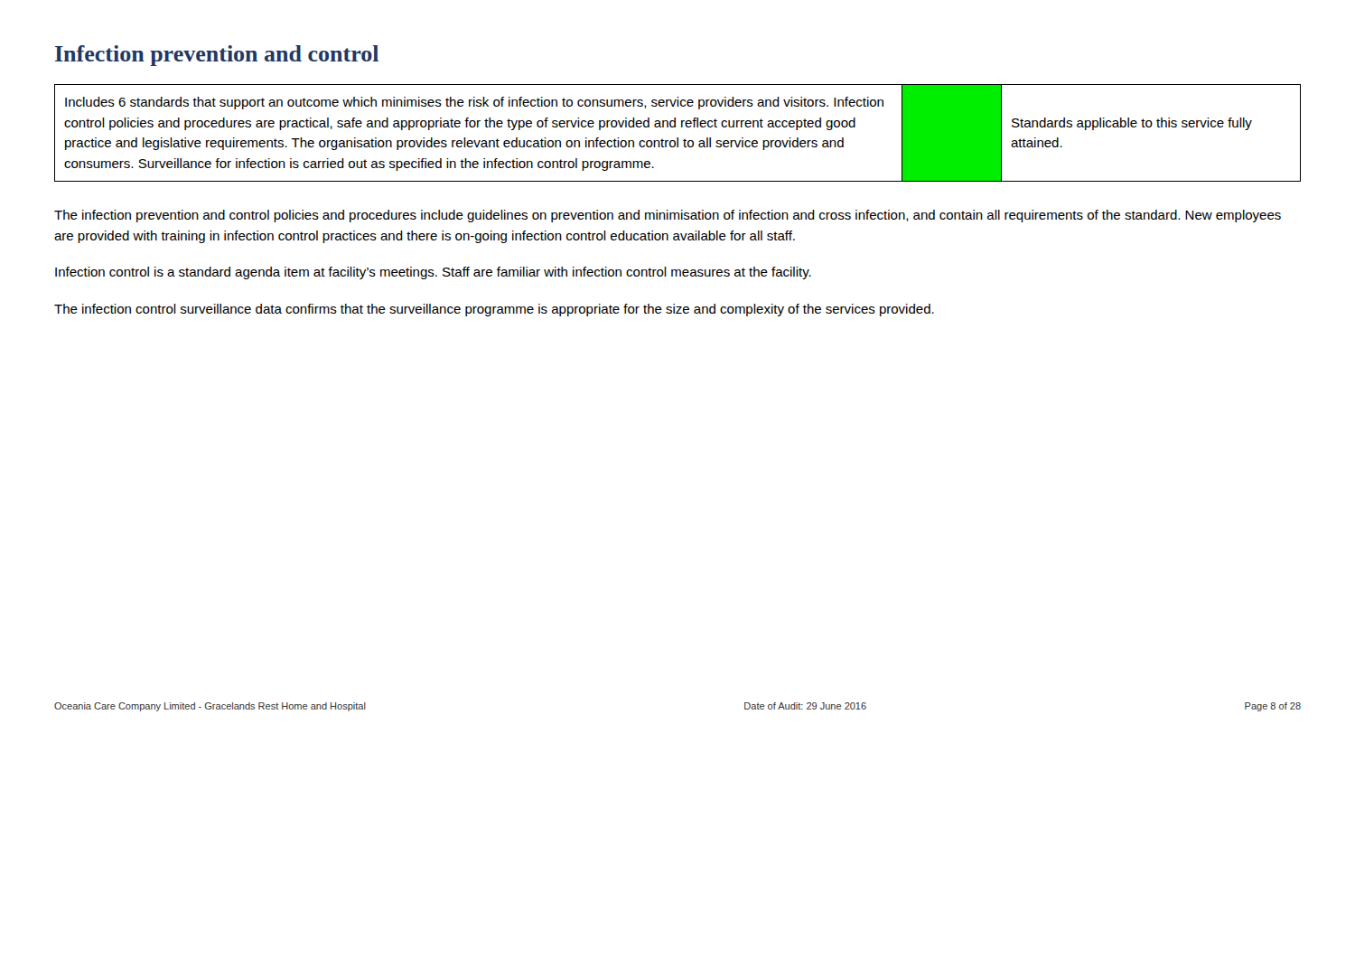Infection prevention and control
| Includes 6 standards that support an outcome which minimises the risk of infection to consumers, service providers and visitors. Infection control policies and procedures are practical, safe and appropriate for the type of service provided and reflect current accepted good practice and legislative requirements. The organisation provides relevant education on infection control to all service providers and consumers. Surveillance for infection is carried out as specified in the infection control programme. | | Standards applicable to this service fully attained. |
The infection prevention and control policies and procedures include guidelines on prevention and minimisation of infection and cross infection, and contain all requirements of the standard. New employees are provided with training in infection control practices and there is on-going infection control education available for all staff.
Infection control is a standard agenda item at facility’s meetings. Staff are familiar with infection control measures at the facility.
The infection control surveillance data confirms that the surveillance programme is appropriate for the size and complexity of the services provided.
Oceania Care Company Limited - Gracelands Rest Home and Hospital
Date of Audit: 29 June 2016
Page 8 of 28